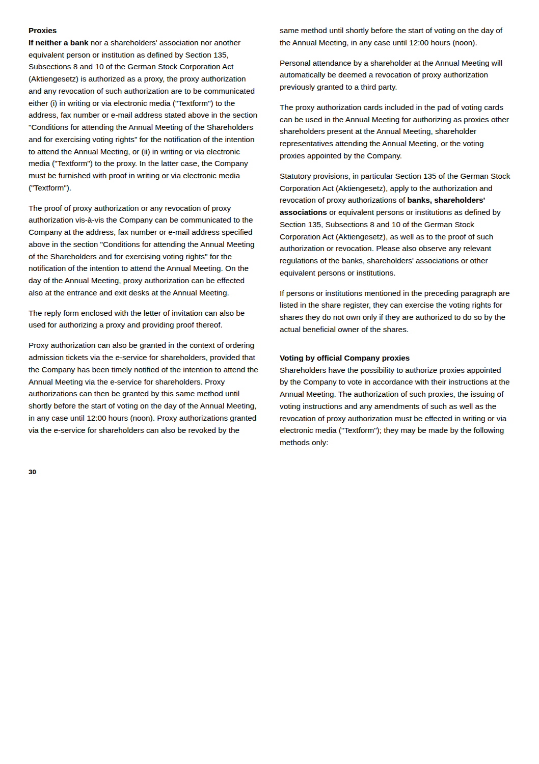Proxies
If neither a bank nor a shareholders' association nor another equivalent person or institution as defined by Section 135, Subsections 8 and 10 of the German Stock Corporation Act (Aktiengesetz) is authorized as a proxy, the proxy authorization and any revocation of such authorization are to be communicated either (i) in writing or via electronic media ("Textform") to the address, fax number or e-mail address stated above in the section "Conditions for attending the Annual Meeting of the Shareholders and for exercising voting rights" for the notification of the intention to attend the Annual Meeting, or (ii) in writing or via electronic media ("Textform") to the proxy. In the latter case, the Company must be furnished with proof in writing or via electronic media ("Textform").
The proof of proxy authorization or any revocation of proxy authorization vis-à-vis the Company can be communicated to the Company at the address, fax number or e-mail address specified above in the section "Conditions for attending the Annual Meeting of the Shareholders and for exercising voting rights" for the notification of the intention to attend the Annual Meeting. On the day of the Annual Meeting, proxy authorization can be effected also at the entrance and exit desks at the Annual Meeting.
The reply form enclosed with the letter of invitation can also be used for authorizing a proxy and providing proof thereof.
Proxy authorization can also be granted in the context of ordering admission tickets via the e-service for shareholders, provided that the Company has been timely notified of the intention to attend the Annual Meeting via the e-service for shareholders. Proxy authorizations can then be granted by this same method until shortly before the start of voting on the day of the Annual Meeting, in any case until 12:00 hours (noon). Proxy authorizations granted via the e-service for shareholders can also be revoked by the same method until shortly before the start of voting on the day of the Annual Meeting, in any case until 12:00 hours (noon).
Personal attendance by a shareholder at the Annual Meeting will automatically be deemed a revocation of proxy authorization previously granted to a third party.
The proxy authorization cards included in the pad of voting cards can be used in the Annual Meeting for authorizing as proxies other shareholders present at the Annual Meeting, shareholder representatives attending the Annual Meeting, or the voting proxies appointed by the Company.
Statutory provisions, in particular Section 135 of the German Stock Corporation Act (Aktiengesetz), apply to the authorization and revocation of proxy authorizations of banks, shareholders' associations or equivalent persons or institutions as defined by Section 135, Subsections 8 and 10 of the German Stock Corporation Act (Aktiengesetz), as well as to the proof of such authorization or revocation. Please also observe any relevant regulations of the banks, shareholders' associations or other equivalent persons or institutions.
If persons or institutions mentioned in the preceding paragraph are listed in the share register, they can exercise the voting rights for shares they do not own only if they are authorized to do so by the actual beneficial owner of the shares.
Voting by official Company proxies
Shareholders have the possibility to authorize proxies appointed by the Company to vote in accordance with their instructions at the Annual Meeting. The authorization of such proxies, the issuing of voting instructions and any amendments of such as well as the revocation of proxy authorization must be effected in writing or via electronic media ("Textform"); they may be made by the following methods only:
30